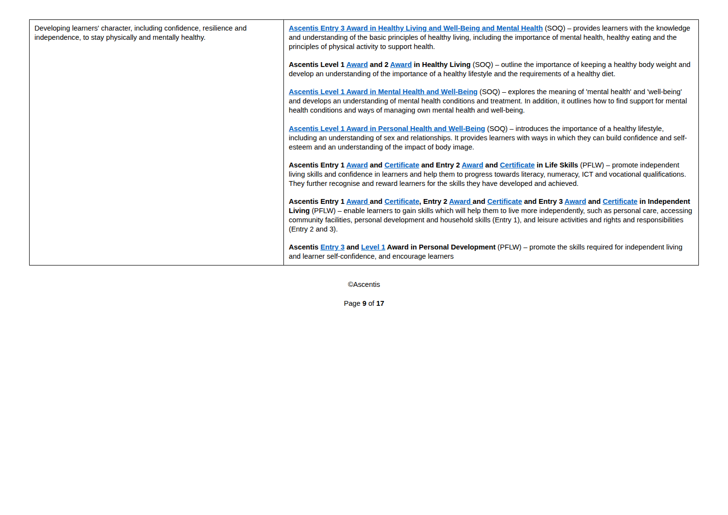| Developing learners' character, including confidence, resilience and independence, to stay physically and mentally healthy. | Ascentis Entry 3 Award in Healthy Living and Well-Being and Mental Health (SOQ) – provides learners with the knowledge and understanding of the basic principles of healthy living, including the importance of mental health, healthy eating and the principles of physical activity to support health. Ascentis Level 1 Award and 2 Award in Healthy Living (SOQ) – outline the importance of keeping a healthy body weight and develop an understanding of the importance of a healthy lifestyle and the requirements of a healthy diet. Ascentis Level 1 Award in Mental Health and Well-Being (SOQ) – explores the meaning of 'mental health' and 'well-being' and develops an understanding of mental health conditions and treatment. In addition, it outlines how to find support for mental health conditions and ways of managing own mental health and well-being. Ascentis Level 1 Award in Personal Health and Well-Being (SOQ) – introduces the importance of a healthy lifestyle, including an understanding of sex and relationships. It provides learners with ways in which they can build confidence and self-esteem and an understanding of the impact of body image. Ascentis Entry 1 Award and Certificate and Entry 2 Award and Certificate in Life Skills (PFLW) – promote independent living skills and confidence in learners and help them to progress towards literacy, numeracy, ICT and vocational qualifications. They further recognise and reward learners for the skills they have developed and achieved. Ascentis Entry 1 Award and Certificate , Entry 2 Award and Certificate and Entry 3 Award and Certificate in Independent Living (PFLW) – enable learners to gain skills which will help them to live more independently, such as personal care, accessing community facilities, personal development and household skills (Entry 1), and leisure activities and rights and responsibilities (Entry 2 and 3). Ascentis Entry 3 and Level 1 Award in Personal Development (PFLW) – promote the skills required for independent living and learner self-confidence, and encourage learners |
©Ascentis
Page 9 of 17